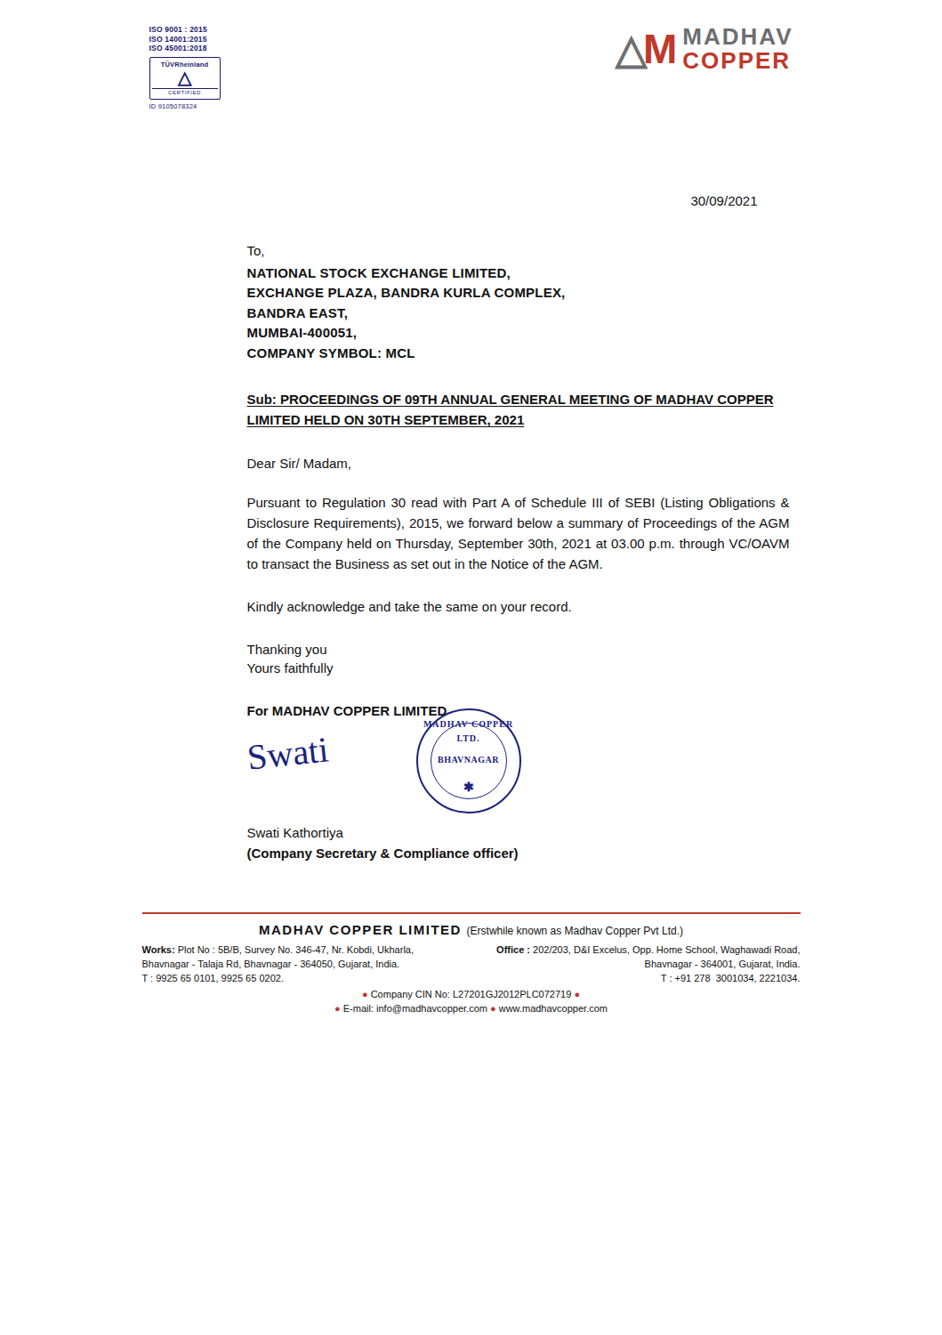ISO 9001 : 2015
ISO 14001:2015
ISO 45001:2018
TÜVRheinland
△
CERTIFIED
ID 9105078324
△M
MADHAV
COPPER
30/09/2021
To,
NATIONAL STOCK EXCHANGE LIMITED,
EXCHANGE PLAZA, BANDRA KURLA COMPLEX,
BANDRA EAST,
MUMBAI-400051,
COMPANY SYMBOL: MCL
Sub: PROCEEDINGS OF 09TH ANNUAL GENERAL MEETING OF MADHAV COPPER LIMITED HELD ON 30TH SEPTEMBER, 2021
Dear Sir/ Madam,
Pursuant to Regulation 30 read with Part A of Schedule III of SEBI (Listing Obligations & Disclosure Requirements), 2015, we forward below a summary of Proceedings of the AGM of the Company held on Thursday, September 30th, 2021 at 03.00 p.m. through VC/OAVM to transact the Business as set out in the Notice of the AGM.
Kindly acknowledge and take the same on your record.
Thanking you
Yours faithfully
For MADHAV COPPER LIMITED
Swati
MADHAV COPPER LTD.
BHAVNAGAR
✱
Swati Kathortiya (Company Secretary & Compliance officer)
MADHAV COPPER LIMITED (Erstwhile known as Madhav Copper Pvt Ltd.)
Works: Plot No : 5B/B, Survey No. 346-47, Nr. Kobdi, Ukharla,
Bhavnagar - Talaja Rd, Bhavnagar - 364050, Gujarat, India.
T : 9925 65 0101, 9925 65 0202.
Office : 202/203, D&I Excelus, Opp. Home School, Waghawadi Road,
Bhavnagar - 364001, Gujarat, India.
T : +91 278 3001034, 2221034.
● Company CIN No: L27201GJ2012PLC072719 ●
● E-mail: info@madhavcopper.com ● www.madhavcopper.com